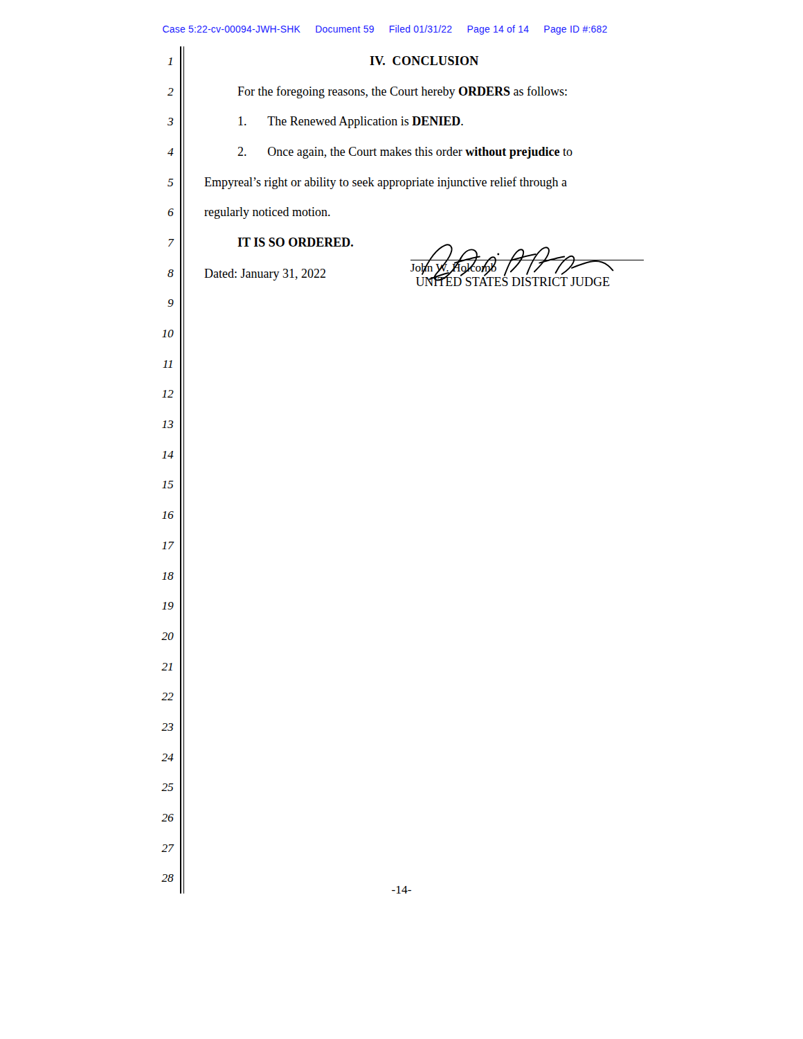Case 5:22-cv-00094-JWH-SHK Document 59 Filed 01/31/22 Page 14 of 14 Page ID #:682
1
2
3
4
5
6
7
8
9
10
11
12
13
14
15
16
17
18
19
20
21
22
23
24
25
26
27
28
IV. CONCLUSION
For the foregoing reasons, the Court hereby ORDERS as follows:
1.
The Renewed Application is DENIED.
2.
Once again, the Court makes this order without prejudice to
Empyreal’s right or ability to seek appropriate injunctive relief through a
regularly noticed motion.
IT IS SO ORDERED.
Dated: January 31, 2022
John W. Holcomb
UNITED STATES DISTRICT JUDGE
-14-